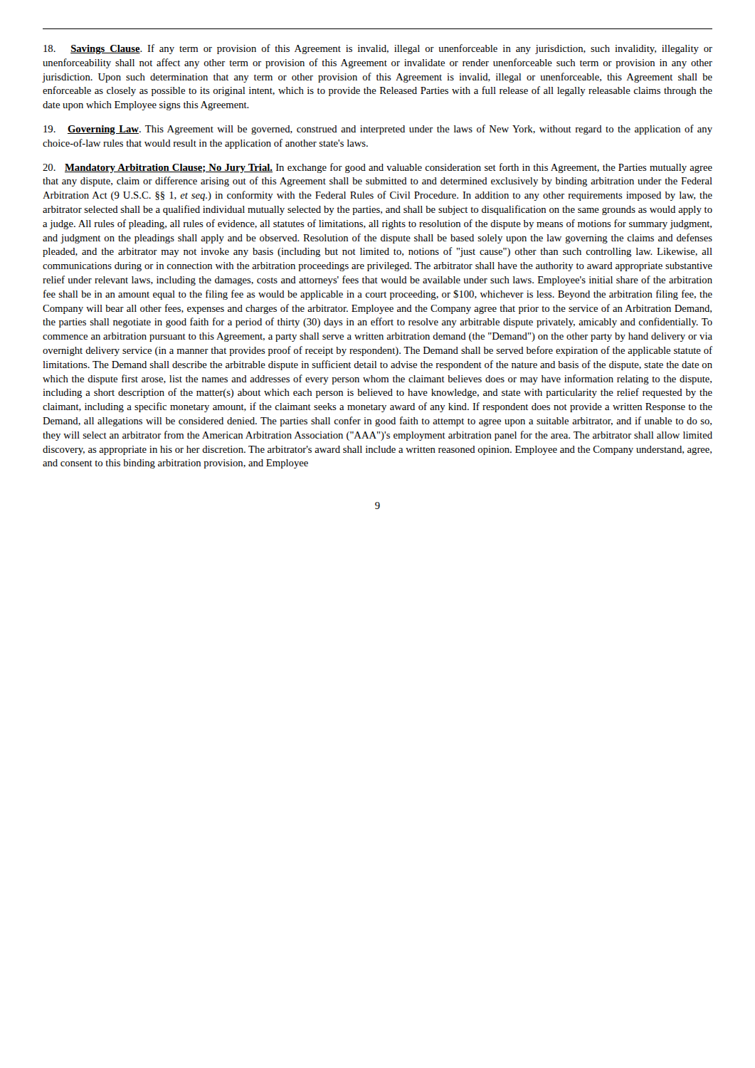18. Savings Clause. If any term or provision of this Agreement is invalid, illegal or unenforceable in any jurisdiction, such invalidity, illegality or unenforceability shall not affect any other term or provision of this Agreement or invalidate or render unenforceable such term or provision in any other jurisdiction. Upon such determination that any term or other provision of this Agreement is invalid, illegal or unenforceable, this Agreement shall be enforceable as closely as possible to its original intent, which is to provide the Released Parties with a full release of all legally releasable claims through the date upon which Employee signs this Agreement.
19. Governing Law. This Agreement will be governed, construed and interpreted under the laws of New York, without regard to the application of any choice-of-law rules that would result in the application of another state's laws.
20. Mandatory Arbitration Clause; No Jury Trial. In exchange for good and valuable consideration set forth in this Agreement, the Parties mutually agree that any dispute, claim or difference arising out of this Agreement shall be submitted to and determined exclusively by binding arbitration under the Federal Arbitration Act (9 U.S.C. §§ 1, et seq.) in conformity with the Federal Rules of Civil Procedure. In addition to any other requirements imposed by law, the arbitrator selected shall be a qualified individual mutually selected by the parties, and shall be subject to disqualification on the same grounds as would apply to a judge. All rules of pleading, all rules of evidence, all statutes of limitations, all rights to resolution of the dispute by means of motions for summary judgment, and judgment on the pleadings shall apply and be observed. Resolution of the dispute shall be based solely upon the law governing the claims and defenses pleaded, and the arbitrator may not invoke any basis (including but not limited to, notions of "just cause") other than such controlling law. Likewise, all communications during or in connection with the arbitration proceedings are privileged. The arbitrator shall have the authority to award appropriate substantive relief under relevant laws, including the damages, costs and attorneys' fees that would be available under such laws. Employee's initial share of the arbitration fee shall be in an amount equal to the filing fee as would be applicable in a court proceeding, or $100, whichever is less. Beyond the arbitration filing fee, the Company will bear all other fees, expenses and charges of the arbitrator. Employee and the Company agree that prior to the service of an Arbitration Demand, the parties shall negotiate in good faith for a period of thirty (30) days in an effort to resolve any arbitrable dispute privately, amicably and confidentially. To commence an arbitration pursuant to this Agreement, a party shall serve a written arbitration demand (the "Demand") on the other party by hand delivery or via overnight delivery service (in a manner that provides proof of receipt by respondent). The Demand shall be served before expiration of the applicable statute of limitations. The Demand shall describe the arbitrable dispute in sufficient detail to advise the respondent of the nature and basis of the dispute, state the date on which the dispute first arose, list the names and addresses of every person whom the claimant believes does or may have information relating to the dispute, including a short description of the matter(s) about which each person is believed to have knowledge, and state with particularity the relief requested by the claimant, including a specific monetary amount, if the claimant seeks a monetary award of any kind. If respondent does not provide a written Response to the Demand, all allegations will be considered denied. The parties shall confer in good faith to attempt to agree upon a suitable arbitrator, and if unable to do so, they will select an arbitrator from the American Arbitration Association ("AAA")'s employment arbitration panel for the area. The arbitrator shall allow limited discovery, as appropriate in his or her discretion. The arbitrator's award shall include a written reasoned opinion. Employee and the Company understand, agree, and consent to this binding arbitration provision, and Employee
9